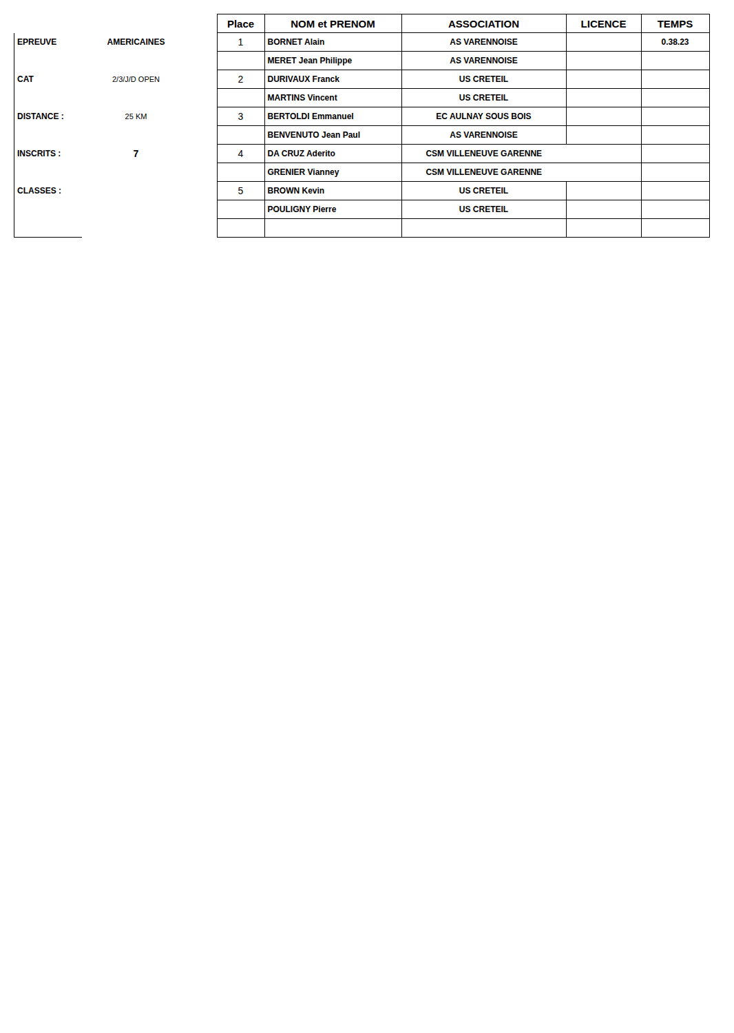| | | | Place | NOM et PRENOM | ASSOCIATION | LICENCE | TEMPS |
| EPREUVE | AMERICAINES | | 1 | BORNET Alain | AS VARENNOISE | | 0.38.23 |
| | | | | MERET Jean Philippe | AS VARENNOISE | | |
| CAT | 2/3/J/D OPEN | | 2 | DURIVAUX Franck | US CRETEIL | | |
| | | | | MARTINS Vincent | US CRETEIL | | |
| DISTANCE : | 25 KM | | 3 | BERTOLDI Emmanuel | EC AULNAY SOUS BOIS | | |
| | | | | BENVENUTO Jean Paul | AS VARENNOISE | | |
| INSCRITS : | 7 | | 4 | DA CRUZ Aderito | CSM VILLENEUVE GARENNE | | |
| | | | | GRENIER Vianney | CSM VILLENEUVE GARENNE | | |
| CLASSES : | | | 5 | BROWN Kevin | US CRETEIL | | |
| | | | | POULIGNY Pierre | US CRETEIL | | |